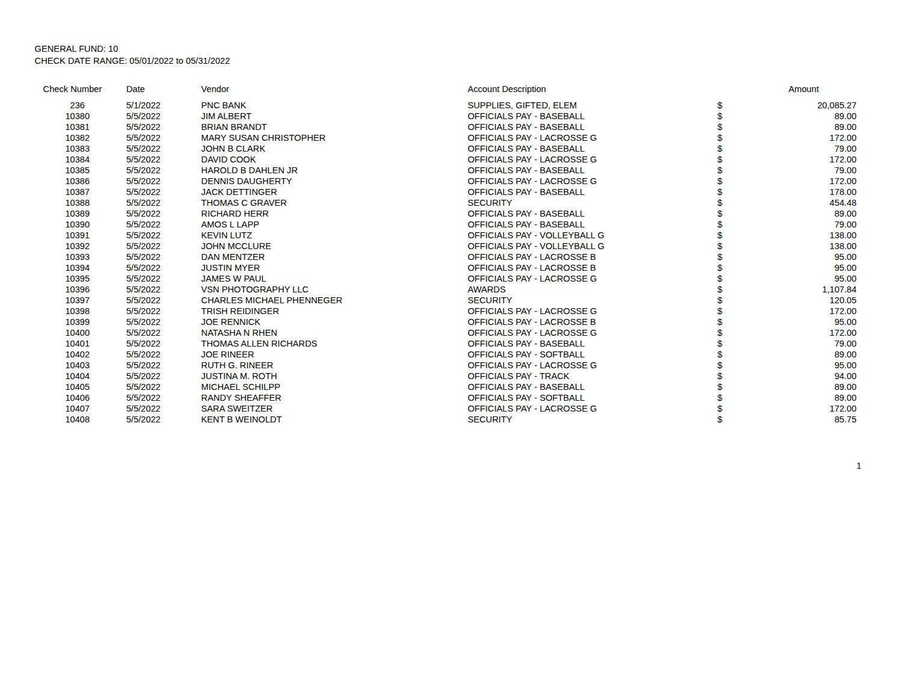GENERAL FUND: 10
CHECK DATE RANGE: 05/01/2022 to 05/31/2022
| Check Number | Date | Vendor | Account Description | | Amount |
| --- | --- | --- | --- | --- | --- |
| 236 | 5/1/2022 | PNC BANK | SUPPLIES, GIFTED, ELEM | $ | 20,085.27 |
| 10380 | 5/5/2022 | JIM ALBERT | OFFICIALS PAY - BASEBALL | $ | 89.00 |
| 10381 | 5/5/2022 | BRIAN BRANDT | OFFICIALS PAY - BASEBALL | $ | 89.00 |
| 10382 | 5/5/2022 | MARY SUSAN CHRISTOPHER | OFFICIALS PAY - LACROSSE G | $ | 172.00 |
| 10383 | 5/5/2022 | JOHN B CLARK | OFFICIALS PAY - BASEBALL | $ | 79.00 |
| 10384 | 5/5/2022 | DAVID COOK | OFFICIALS PAY - LACROSSE G | $ | 172.00 |
| 10385 | 5/5/2022 | HAROLD B DAHLEN JR | OFFICIALS PAY - BASEBALL | $ | 79.00 |
| 10386 | 5/5/2022 | DENNIS DAUGHERTY | OFFICIALS PAY - LACROSSE G | $ | 172.00 |
| 10387 | 5/5/2022 | JACK DETTINGER | OFFICIALS PAY - BASEBALL | $ | 178.00 |
| 10388 | 5/5/2022 | THOMAS C GRAVER | SECURITY | $ | 454.48 |
| 10389 | 5/5/2022 | RICHARD HERR | OFFICIALS PAY - BASEBALL | $ | 89.00 |
| 10390 | 5/5/2022 | AMOS L LAPP | OFFICIALS PAY - BASEBALL | $ | 79.00 |
| 10391 | 5/5/2022 | KEVIN LUTZ | OFFICIALS PAY - VOLLEYBALL G | $ | 138.00 |
| 10392 | 5/5/2022 | JOHN MCCLURE | OFFICIALS PAY - VOLLEYBALL G | $ | 138.00 |
| 10393 | 5/5/2022 | DAN MENTZER | OFFICIALS PAY - LACROSSE B | $ | 95.00 |
| 10394 | 5/5/2022 | JUSTIN MYER | OFFICIALS PAY - LACROSSE B | $ | 95.00 |
| 10395 | 5/5/2022 | JAMES W PAUL | OFFICIALS PAY - LACROSSE G | $ | 95.00 |
| 10396 | 5/5/2022 | VSN PHOTOGRAPHY LLC | AWARDS | $ | 1,107.84 |
| 10397 | 5/5/2022 | CHARLES MICHAEL PHENNEGER | SECURITY | $ | 120.05 |
| 10398 | 5/5/2022 | TRISH REIDINGER | OFFICIALS PAY - LACROSSE G | $ | 172.00 |
| 10399 | 5/5/2022 | JOE RENNICK | OFFICIALS PAY - LACROSSE B | $ | 95.00 |
| 10400 | 5/5/2022 | NATASHA N RHEN | OFFICIALS PAY - LACROSSE G | $ | 172.00 |
| 10401 | 5/5/2022 | THOMAS ALLEN RICHARDS | OFFICIALS PAY - BASEBALL | $ | 79.00 |
| 10402 | 5/5/2022 | JOE RINEER | OFFICIALS PAY - SOFTBALL | $ | 89.00 |
| 10403 | 5/5/2022 | RUTH G. RINEER | OFFICIALS PAY - LACROSSE G | $ | 95.00 |
| 10404 | 5/5/2022 | JUSTINA M. ROTH | OFFICIALS PAY - TRACK | $ | 94.00 |
| 10405 | 5/5/2022 | MICHAEL SCHILPP | OFFICIALS PAY - BASEBALL | $ | 89.00 |
| 10406 | 5/5/2022 | RANDY SHEAFFER | OFFICIALS PAY - SOFTBALL | $ | 89.00 |
| 10407 | 5/5/2022 | SARA SWEITZER | OFFICIALS PAY - LACROSSE G | $ | 172.00 |
| 10408 | 5/5/2022 | KENT B WEINOLDT | SECURITY | $ | 85.75 |
1